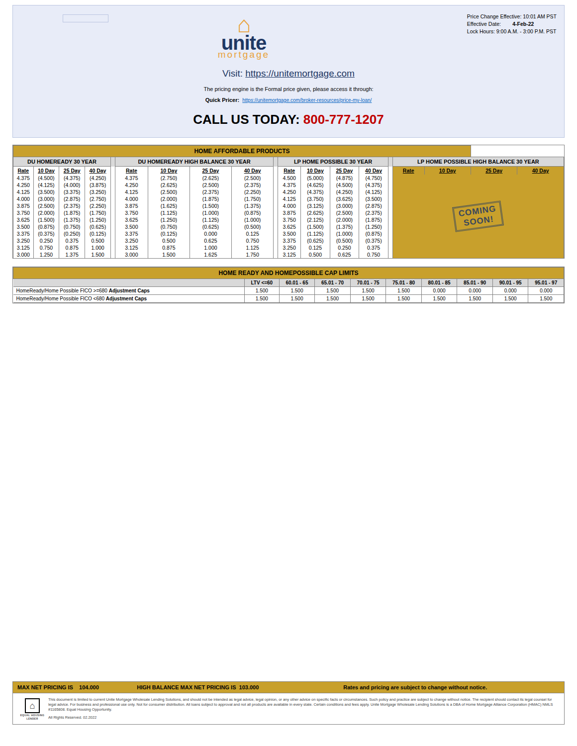Price Change Effective: 10:01 AM PST
Effective Date: 4-Feb-22
Lock Hours: 9:00 A.M. - 3:00 P.M. PST
⌂
unite
mortgage
Visit: https://unitemortgage.com
The pricing engine is the Formal price given, please access it through:
Quick Pricer: https://unitemortgage.com/broker-resources/price-my-loan/
CALL US TODAY: 800-777-1207
| HOME AFFORDABLE PRODUCTS |
| DU HOMEREADY 30 YEAR | | DU HOMEREADY HIGH BALANCE 30 YEAR | | LP HOME POSSIBLE 30 YEAR | | LP HOME POSSIBLE HIGH BALANCE 30 YEAR |
| Rate | 10 Day | 25 Day | 40 Day | | Rate | 10 Day | 25 Day | 40 Day | | Rate | 10 Day | 25 Day | 40 Day | | Rate | 10 Day | 25 Day | 40 Day |
| 4.375 | (4.500) | (4.375) | (4.250) | | 4.375 | (2.750) | (2.625) | (2.500) | | 4.500 | (5.000) | (4.875) | (4.750) | | COMING SOON! |
| 4.250 | (4.125) | (4.000) | (3.875) | | 4.250 | (2.625) | (2.500) | (2.375) | | 4.375 | (4.625) | (4.500) | (4.375) | |
| 4.125 | (3.500) | (3.375) | (3.250) | | 4.125 | (2.500) | (2.375) | (2.250) | | 4.250 | (4.375) | (4.250) | (4.125) | |
| 4.000 | (3.000) | (2.875) | (2.750) | | 4.000 | (2.000) | (1.875) | (1.750) | | 4.125 | (3.750) | (3.625) | (3.500) | |
| 3.875 | (2.500) | (2.375) | (2.250) | | 3.875 | (1.625) | (1.500) | (1.375) | | 4.000 | (3.125) | (3.000) | (2.875) | |
| 3.750 | (2.000) | (1.875) | (1.750) | | 3.750 | (1.125) | (1.000) | (0.875) | | 3.875 | (2.625) | (2.500) | (2.375) | |
| 3.625 | (1.500) | (1.375) | (1.250) | | 3.625 | (1.250) | (1.125) | (1.000) | | 3.750 | (2.125) | (2.000) | (1.875) | |
| 3.500 | (0.875) | (0.750) | (0.625) | | 3.500 | (0.750) | (0.625) | (0.500) | | 3.625 | (1.500) | (1.375) | (1.250) | |
| 3.375 | (0.375) | (0.250) | (0.125) | | 3.375 | (0.125) | 0.000 | 0.125 | | 3.500 | (1.125) | (1.000) | (0.875) | |
| 3.250 | 0.250 | 0.375 | 0.500 | | 3.250 | 0.500 | 0.625 | 0.750 | | 3.375 | (0.625) | (0.500) | (0.375) | |
| 3.125 | 0.750 | 0.875 | 1.000 | | 3.125 | 0.875 | 1.000 | 1.125 | | 3.250 | 0.125 | 0.250 | 0.375 | |
| 3.000 | 1.250 | 1.375 | 1.500 | | 3.000 | 1.500 | 1.625 | 1.750 | | 3.125 | 0.500 | 0.625 | 0.750 | |
| HOME READY AND HOMEPOSSIBLE CAP LIMITS |
| | LTV <=60 | 60.01 - 65 | 65.01 - 70 | 70.01 - 75 | 75.01 - 80 | 80.01 - 85 | 85.01 - 90 | 90.01 - 95 | 95.01 - 97 |
| HomeReady/Home Possible FICO >=680 Adjustment Caps | 1.500 | 1.500 | 1.500 | 1.500 | 1.500 | 0.000 | 0.000 | 0.000 | 0.000 |
| HomeReady/Home Possible FICO <680 Adjustment Caps | 1.500 | 1.500 | 1.500 | 1.500 | 1.500 | 1.500 | 1.500 | 1.500 | 1.500 |
| MAX NET PRICING IS 104.000 | HIGH BALANCE MAX NET PRICING IS 103.000 | Rates and pricing are subject to change without notice. |
| ⌂ EQUAL HOUSING LENDER | This document is limited to current Unite Mortgage Wholesale Lending Solutions, and should not be intended as legal advice, legal opinion, or any other advice on specific facts or circumstances. Such policy and practice are subject to change without notice. The recipient should contact its legal counsel for legal advice. For business and professional use only. Not for consumer distribution. All loans subject to approval and not all products are available in every state. Certain conditions and fees apply. Unite Mortgage Wholesale Lending Solutions is a DBA of Home Mortgage Alliance Corporation (HMAC) NMLS #1165808. Equal Housing Opportunity. All Rights Reserved. 02.2022 |